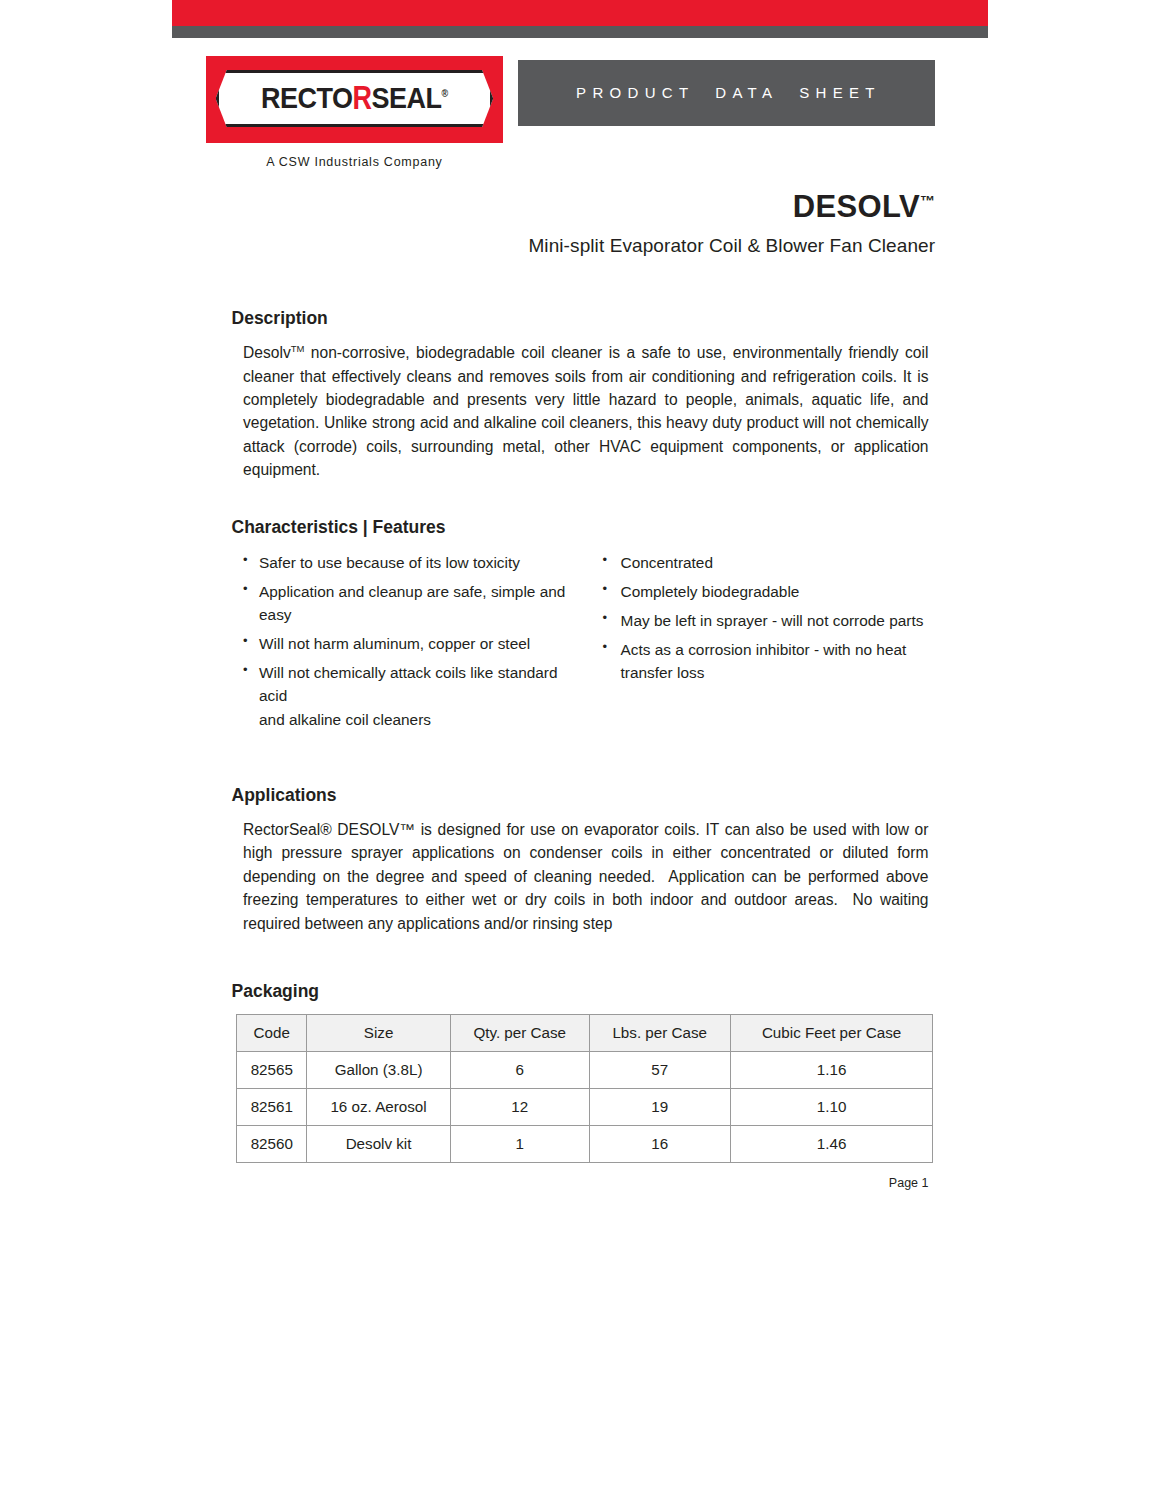RECTORSEAL®
A CSW Industrials Company
PRODUCT DATA SHEET
DESOLV™
Mini-split Evaporator Coil & Blower Fan Cleaner
Description
DesolvTM non-corrosive, biodegradable coil cleaner is a safe to use, environmentally friendly coil cleaner that effectively cleans and removes soils from air conditioning and refrigeration coils. It is completely biodegradable and presents very little hazard to people, animals, aquatic life, and vegetation. Unlike strong acid and alkaline coil cleaners, this heavy duty product will not chemically attack (corrode) coils, surrounding metal, other HVAC equipment components, or application equipment.
Characteristics | Features
Safer to use because of its low toxicity
Application and cleanup are safe, simple and
easy
Will not harm aluminum, copper or steel
Will not chemically attack coils like standard acid
and alkaline coil cleaners
Concentrated
Completely biodegradable
May be left in sprayer - will not corrode parts
Acts as a corrosion inhibitor - with no heat
transfer loss
Applications
RectorSeal® DESOLV™ is designed for use on evaporator coils. IT can also be used with low or high pressure sprayer applications on condenser coils in either concentrated or diluted form depending on the degree and speed of cleaning needed. Application can be performed above freezing temperatures to either wet or dry coils in both indoor and outdoor areas. No waiting required between any applications and/or rinsing step
Packaging
| Code | Size | Qty. per Case | Lbs. per Case | Cubic Feet per Case |
| --- | --- | --- | --- | --- |
| 82565 | Gallon (3.8L) | 6 | 57 | 1.16 |
| 82561 | 16 oz. Aerosol | 12 | 19 | 1.10 |
| 82560 | Desolv kit | 1 | 16 | 1.46 |
Page 1